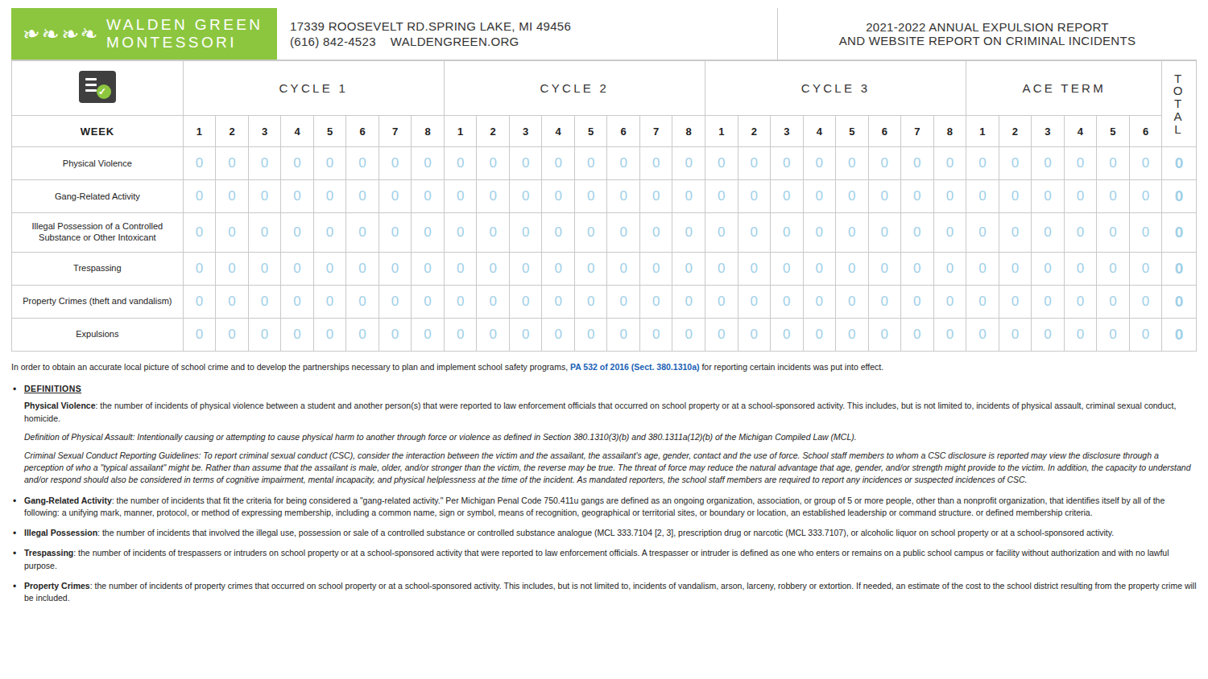❧❧❧❧
WALDEN GREEN MONTESSORI
17339 ROOSEVELT RD.SPRING LAKE, MI 49456
(616) 842-4523 WALDENGREEN.ORG
2021-2022 ANNUAL EXPULSION REPORT
AND WEBSITE REPORT ON CRIMINAL INCIDENTS
| ✓ | CYCLE 1 | CYCLE 2 | CYCLE 3 | ACE TERM | T O T A L |
| --- | --- | --- | --- | --- | --- |
| WEEK | 1 | 2 | 3 | 4 | 5 | 6 | 7 | 8 | 1 | 2 | 3 | 4 | 5 | 6 | 7 | 8 | 1 | 2 | 3 | 4 | 5 | 6 | 7 | 8 | 1 | 2 | 3 | 4 | 5 | 6 |
| Physical Violence | 0 | 0 | 0 | 0 | 0 | 0 | 0 | 0 | 0 | 0 | 0 | 0 | 0 | 0 | 0 | 0 | 0 | 0 | 0 | 0 | 0 | 0 | 0 | 0 | 0 | 0 | 0 | 0 | 0 | 0 | 0 |
| Gang-Related Activity | 0 | 0 | 0 | 0 | 0 | 0 | 0 | 0 | 0 | 0 | 0 | 0 | 0 | 0 | 0 | 0 | 0 | 0 | 0 | 0 | 0 | 0 | 0 | 0 | 0 | 0 | 0 | 0 | 0 | 0 | 0 |
| Illegal Possession of a Controlled Substance or Other Intoxicant | 0 | 0 | 0 | 0 | 0 | 0 | 0 | 0 | 0 | 0 | 0 | 0 | 0 | 0 | 0 | 0 | 0 | 0 | 0 | 0 | 0 | 0 | 0 | 0 | 0 | 0 | 0 | 0 | 0 | 0 | 0 |
| Trespassing | 0 | 0 | 0 | 0 | 0 | 0 | 0 | 0 | 0 | 0 | 0 | 0 | 0 | 0 | 0 | 0 | 0 | 0 | 0 | 0 | 0 | 0 | 0 | 0 | 0 | 0 | 0 | 0 | 0 | 0 | 0 |
| Property Crimes (theft and vandalism) | 0 | 0 | 0 | 0 | 0 | 0 | 0 | 0 | 0 | 0 | 0 | 0 | 0 | 0 | 0 | 0 | 0 | 0 | 0 | 0 | 0 | 0 | 0 | 0 | 0 | 0 | 0 | 0 | 0 | 0 | 0 |
| Expulsions | 0 | 0 | 0 | 0 | 0 | 0 | 0 | 0 | 0 | 0 | 0 | 0 | 0 | 0 | 0 | 0 | 0 | 0 | 0 | 0 | 0 | 0 | 0 | 0 | 0 | 0 | 0 | 0 | 0 | 0 | 0 |
In order to obtain an accurate local picture of school crime and to develop the partnerships necessary to plan and implement school safety programs, PA 532 of 2016 (Sect. 380.1310a) for reporting certain incidents was put into effect.
DEFINITIONS
Physical Violence: the number of incidents of physical violence between a student and another person(s) that were reported to law enforcement officials that occurred on school property or at a school-sponsored activity. This includes, but is not limited to, incidents of physical assault, criminal sexual conduct, homicide.
Definition of Physical Assault: Intentionally causing or attempting to cause physical harm to another through force or violence as defined in Section 380.1310(3)(b) and 380.1311a(12)(b) of the Michigan Compiled Law (MCL).
Criminal Sexual Conduct Reporting Guidelines: To report criminal sexual conduct (CSC), consider the interaction between the victim and the assailant, the assailant's age, gender, contact and the use of force. School staff members to whom a CSC disclosure is reported may view the disclosure through a perception of who a "typical assailant" might be. Rather than assume that the assailant is male, older, and/or stronger than the victim, the reverse may be true. The threat of force may reduce the natural advantage that age, gender, and/or strength might provide to the victim. In addition, the capacity to understand and/or respond should also be considered in terms of cognitive impairment, mental incapacity, and physical helplessness at the time of the incident. As mandated reporters, the school staff members are required to report any incidences or suspected incidences of CSC.
Gang-Related Activity: the number of incidents that fit the criteria for being considered a "gang-related activity." Per Michigan Penal Code 750.411u gangs are defined as an ongoing organization, association, or group of 5 or more people, other than a nonprofit organization, that identifies itself by all of the following: a unifying mark, manner, protocol, or method of expressing membership, including a common name, sign or symbol, means of recognition, geographical or territorial sites, or boundary or location, an established leadership or command structure. or defined membership criteria.
Illegal Possession: the number of incidents that involved the illegal use, possession or sale of a controlled substance or controlled substance analogue (MCL 333.7104 [2, 3], prescription drug or narcotic (MCL 333.7107), or alcoholic liquor on school property or at a school-sponsored activity.
Trespassing: the number of incidents of trespassers or intruders on school property or at a school-sponsored activity that were reported to law enforcement officials. A trespasser or intruder is defined as one who enters or remains on a public school campus or facility without authorization and with no lawful purpose.
Property Crimes: the number of incidents of property crimes that occurred on school property or at a school-sponsored activity. This includes, but is not limited to, incidents of vandalism, arson, larceny, robbery or extortion. If needed, an estimate of the cost to the school district resulting from the property crime will be included.